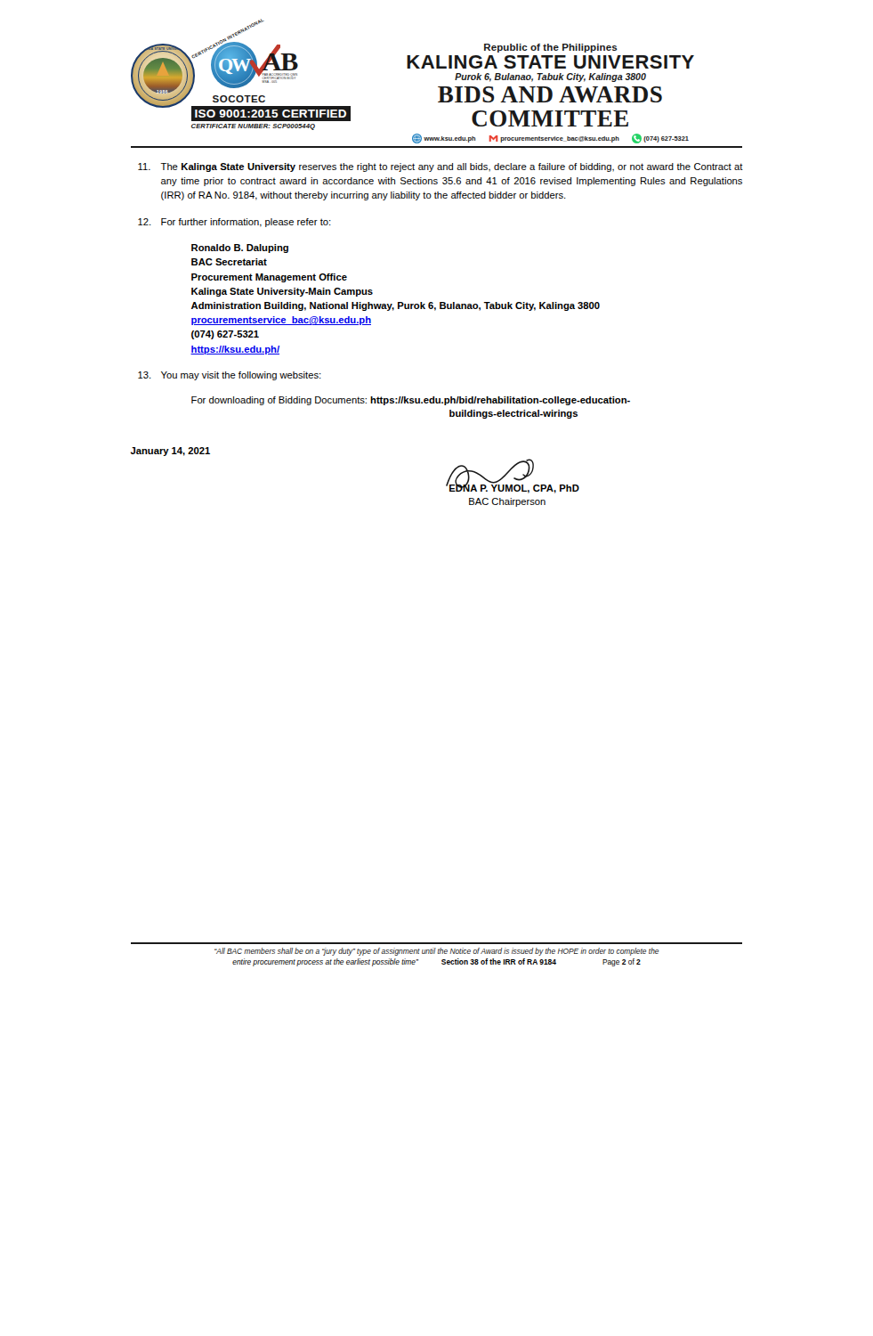KALINGA STATE UNIVERSITY
1986
CERTIFICATION INTERNATIONAL
QW
AB
PAB ACCREDITED QMS
CERTIFICATION BODY
MSA - 005
SOCOTEC
ISO 9001:2015 CERTIFIED
CERTIFICATE NUMBER: SCP000544Q
Republic of the Philippines
KALINGA STATE UNIVERSITY
Purok 6, Bulanao, Tabuk City, Kalinga 3800
BIDS AND AWARDS COMMITTEE
www.ksu.edu.ph procurementservice_bac@ksu.edu.ph (074) 627-5321
The Kalinga State University reserves the right to reject any and all bids, declare a failure of bidding, or not award the Contract at any time prior to contract award in accordance with Sections 35.6 and 41 of 2016 revised Implementing Rules and Regulations (IRR) of RA No. 9184, without thereby incurring any liability to the affected bidder or bidders.
For further information, please refer to:
Ronaldo B. Daluping
BAC Secretariat
Procurement Management Office
Kalinga State University-Main Campus
Administration Building, National Highway, Purok 6, Bulanao, Tabuk City, Kalinga 3800
procurementservice_bac@ksu.edu.ph
(074) 627-5321
https://ksu.edu.ph/
You may visit the following websites:
For downloading of Bidding Documents: https://ksu.edu.ph/bid/rehabilitation-college-education- buildings-electrical-wirings
January 14, 2021
EDNA P. YUMOL, CPA, PhD
BAC Chairperson
“All BAC members shall be on a “jury duty” type of assignment until the Notice of Award is issued by the HOPE in order to complete the
entire procurement process at the earliest possible time” Section 38 of the IRR of RA 9184 Page 2 of 2